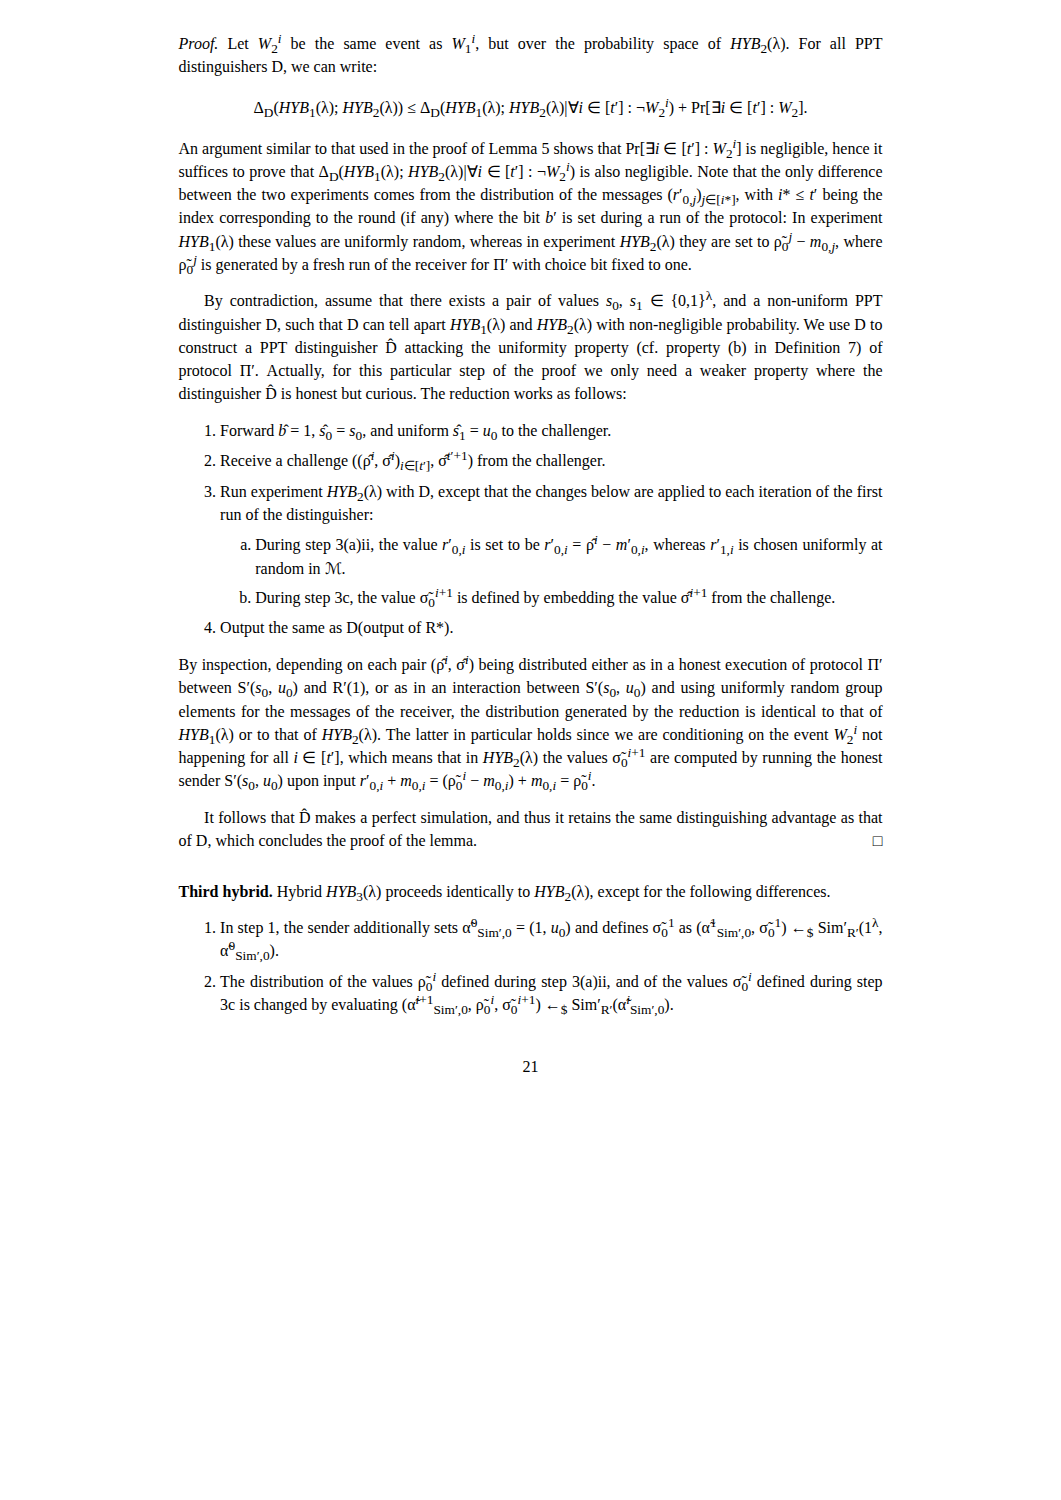Proof. Let W2i be the same event as W1i, but over the probability space of HYB2(λ). For all PPT distinguishers D, we can write:
ΔD(HYB1(λ); HYB2(λ)) ≤ ΔD(HYB1(λ); HYB2(λ)|∀i ∈ [t′] : ¬W2i) + Pr[∃i ∈ [t′] : W2].
An argument similar to that used in the proof of Lemma 5 shows that Pr[∃i ∈ [t′] : W2i] is negligible, hence it suffices to prove that ΔD(HYB1(λ); HYB2(λ)|∀i ∈ [t′] : ¬W2i) is also negligible. Note that the only difference between the two experiments comes from the distribution of the messages (r′0,j)j∈[i*], with i* ≤ t′ being the index corresponding to the round (if any) where the bit b′ is set during a run of the protocol: In experiment HYB1(λ) these values are uniformly random, whereas in experiment HYB2(λ) they are set to ρ̃0j − m0,j, where ρ̃0j is generated by a fresh run of the receiver for Π′ with choice bit fixed to one.
By contradiction, assume that there exists a pair of values s0, s1 ∈ {0,1}λ, and a non-uniform PPT distinguisher D, such that D can tell apart HYB1(λ) and HYB2(λ) with non-negligible probability. We use D to construct a PPT distinguisher D̂ attacking the uniformity property (cf. property (b) in Definition 7) of protocol Π′. Actually, for this particular step of the proof we only need a weaker property where the distinguisher D̂ is honest but curious. The reduction works as follows:
Forward b̂ = 1, ŝ0 = s0, and uniform ŝ1 = u0 to the challenger.
Receive a challenge ((ρ̂i, σ̂i)i∈[t′], σ̂t′+1) from the challenger.
Run experiment HYB2(λ) with D, except that the changes below are applied to each iteration of the first run of the distinguisher:
During step 3(a)ii, the value r′0,i is set to be r′0,i = ρ̂i − m′0,i, whereas r′1,i is chosen uniformly at random in ℳ.
During step 3c, the value σ̃0i+1 is defined by embedding the value σ̂i+1 from the challenge.
Output the same as D(output of R*).
By inspection, depending on each pair (ρ̂i, σ̂i) being distributed either as in a honest execution of protocol Π′ between S′(s0, u0) and R′(1), or as in an interaction between S′(s0, u0) and using uniformly random group elements for the messages of the receiver, the distribution generated by the reduction is identical to that of HYB1(λ) or to that of HYB2(λ). The latter in particular holds since we are conditioning on the event W2i not happening for all i ∈ [t′], which means that in HYB2(λ) the values σ̃0i+1 are computed by running the honest sender S′(s0, u0) upon input r′0,i + m0,i = (ρ̃0i − m0,i) + m0,i = ρ̃0i.
It follows that D̂ makes a perfect simulation, and thus it retains the same distinguishing advantage as that of D, which concludes the proof of the lemma. □
Third hybrid. Hybrid HYB3(λ) proceeds identically to HYB2(λ), except for the following differences.
In step 1, the sender additionally sets α̃0Sim′,0 = (1, u0) and defines σ̃01 as (α̃1Sim′,0, σ̃01) ←$ Sim′R′(1λ, α̃0Sim′,0).
The distribution of the values ρ̃0i defined during step 3(a)ii, and of the values σ̃0i defined during step 3c is changed by evaluating (α̃i+1Sim′,0, ρ̃0i, σ̃0i+1) ←$ Sim′R′(α̃iSim′,0).
21